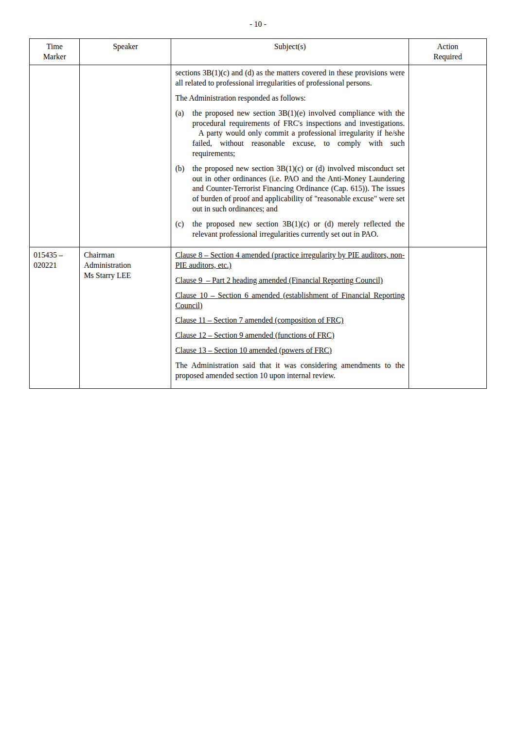- 10 -
| Time Marker | Speaker | Subject(s) | Action Required |
| --- | --- | --- | --- |
| | | sections 3B(1)(c) and (d) as the matters covered in these provisions were all related to professional irregularities of professional persons. The Administration responded as follows: (a) the proposed new section 3B(1)(e) involved compliance with the procedural requirements of FRC's inspections and investigations. A party would only commit a professional irregularity if he/she failed, without reasonable excuse, to comply with such requirements; (b) the proposed new section 3B(1)(c) or (d) involved misconduct set out in other ordinances (i.e. PAO and the Anti-Money Laundering and Counter-Terrorist Financing Ordinance (Cap. 615)). The issues of burden of proof and applicability of "reasonable excuse" were set out in such ordinances; and (c) the proposed new section 3B(1)(c) or (d) merely reflected the relevant professional irregularities currently set out in PAO. | |
| 015435 – 020221 | Chairman Administration Ms Starry LEE | Clause 8 – Section 4 amended (practice irregularity by PIE auditors, non-PIE auditors, etc.) Clause 9 – Part 2 heading amended (Financial Reporting Council) Clause 10 – Section 6 amended (establishment of Financial Reporting Council) Clause 11 – Section 7 amended (composition of FRC) Clause 12 – Section 9 amended (functions of FRC) Clause 13 – Section 10 amended (powers of FRC) The Administration said that it was considering amendments to the proposed amended section 10 upon internal review. | |